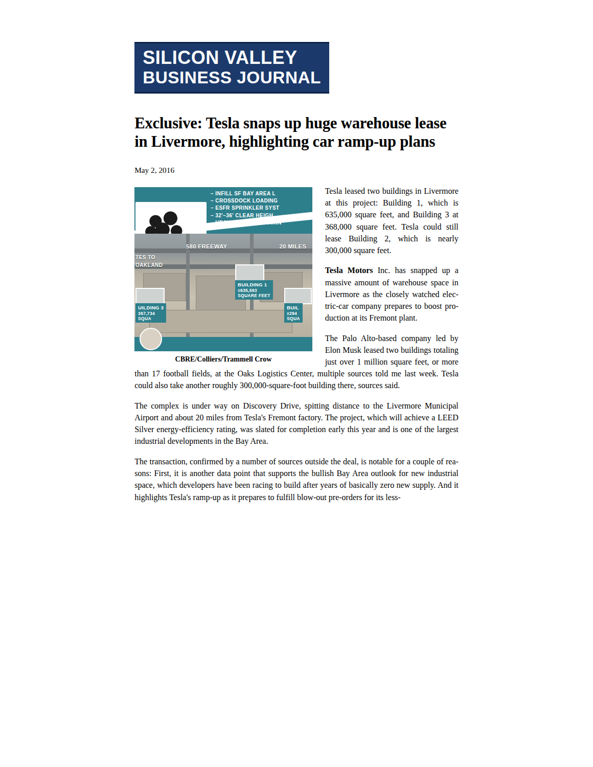SILICON VALLEY BUSINESS JOURNAL
Exclusive: Tesla snaps up huge warehouse lease in Livermore, highlighting car ramp-up plans
May 2, 2016
– INFILL SF BAY AREA L
– CROSSDOCK LOADING
– ESFR SPRINKLER SYST
– 32'–36' CLEAR HEIGH
– HEAVY TRAILER PARKIN
E OAKS
STICS CENTER
ORE, CA
580 FREEWAY
20 MILES
TES TO
OAKLAND
BUILDING 1±635,593
SQUARE FEET
UILDING 3367,734
SQUA
BUIL±294
SQUA
CBRE/Colliers/Trammell Crow
Tesla leased two buildings in Livermore at this project: Building 1, which is 635,000 square feet, and Building 3 at 368,000 square feet. Tesla could still lease Building 2, which is nearly 300,000 square feet.
Tesla Motors Inc. has snapped up a massive amount of warehouse space in Livermore as the closely watched electric-car company prepares to boost production at its Fremont plant.
The Palo Alto-based company led by Elon Musk leased two buildings totaling just over 1 million square feet, or more than 17 football fields, at the Oaks Logistics Center, multiple sources told me last week. Tesla could also take another roughly 300,000-square-foot building there, sources said.
The complex is under way on Discovery Drive, spitting distance to the Livermore Municipal Airport and about 20 miles from Tesla's Fremont factory. The project, which will achieve a LEED Silver energy-efficiency rating, was slated for completion early this year and is one of the largest industrial developments in the Bay Area.
The transaction, confirmed by a number of sources outside the deal, is notable for a couple of reasons: First, it is another data point that supports the bullish Bay Area outlook for new industrial space, which developers have been racing to build after years of basically zero new supply. And it highlights Tesla's ramp-up as it prepares to fulfill blow-out pre-orders for its less-